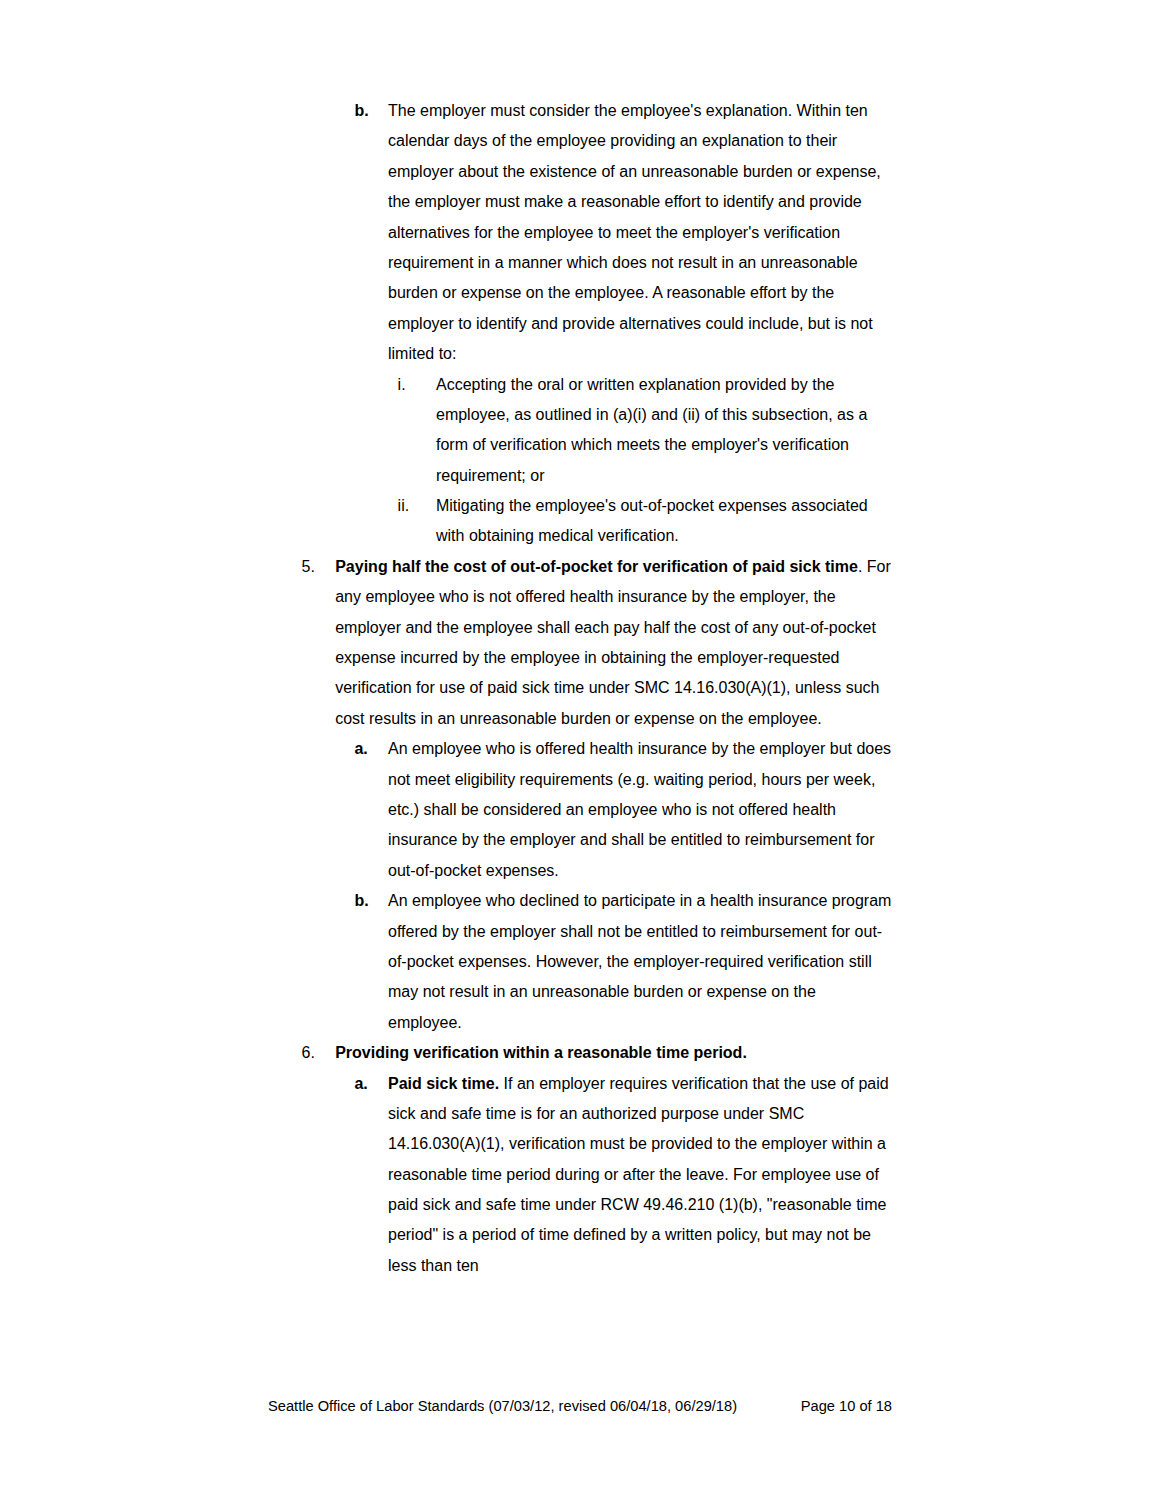b.
The employer must consider the employee's explanation. Within ten calendar days of the employee providing an explanation to their employer about the existence of an unreasonable burden or expense, the employer must make a reasonable effort to identify and provide alternatives for the employee to meet the employer's verification requirement in a manner which does not result in an unreasonable burden or expense on the employee. A reasonable effort by the employer to identify and provide alternatives could include, but is not limited to:
i.
Accepting the oral or written explanation provided by the employee, as outlined in (a)(i) and (ii) of this subsection, as a form of verification which meets the employer's verification requirement; or
ii.
Mitigating the employee's out-of-pocket expenses associated with obtaining medical verification.
5.
Paying half the cost of out-of-pocket for verification of paid sick time. For any employee who is not offered health insurance by the employer, the employer and the employee shall each pay half the cost of any out-of-pocket expense incurred by the employee in obtaining the employer-requested verification for use of paid sick time under SMC 14.16.030(A)(1), unless such cost results in an unreasonable burden or expense on the employee.
a.
An employee who is offered health insurance by the employer but does not meet eligibility requirements (e.g. waiting period, hours per week, etc.) shall be considered an employee who is not offered health insurance by the employer and shall be entitled to reimbursement for out-of-pocket expenses.
b.
An employee who declined to participate in a health insurance program offered by the employer shall not be entitled to reimbursement for out-of-pocket expenses. However, the employer-required verification still may not result in an unreasonable burden or expense on the employee.
6.
Providing verification within a reasonable time period.
a.
Paid sick time. If an employer requires verification that the use of paid sick and safe time is for an authorized purpose under SMC 14.16.030(A)(1), verification must be provided to the employer within a reasonable time period during or after the leave. For employee use of paid sick and safe time under RCW 49.46.210 (1)(b), "reasonable time period" is a period of time defined by a written policy, but may not be less than ten
Seattle Office of Labor Standards (07/03/12, revised 06/04/18, 06/29/18)
Page 10 of 18